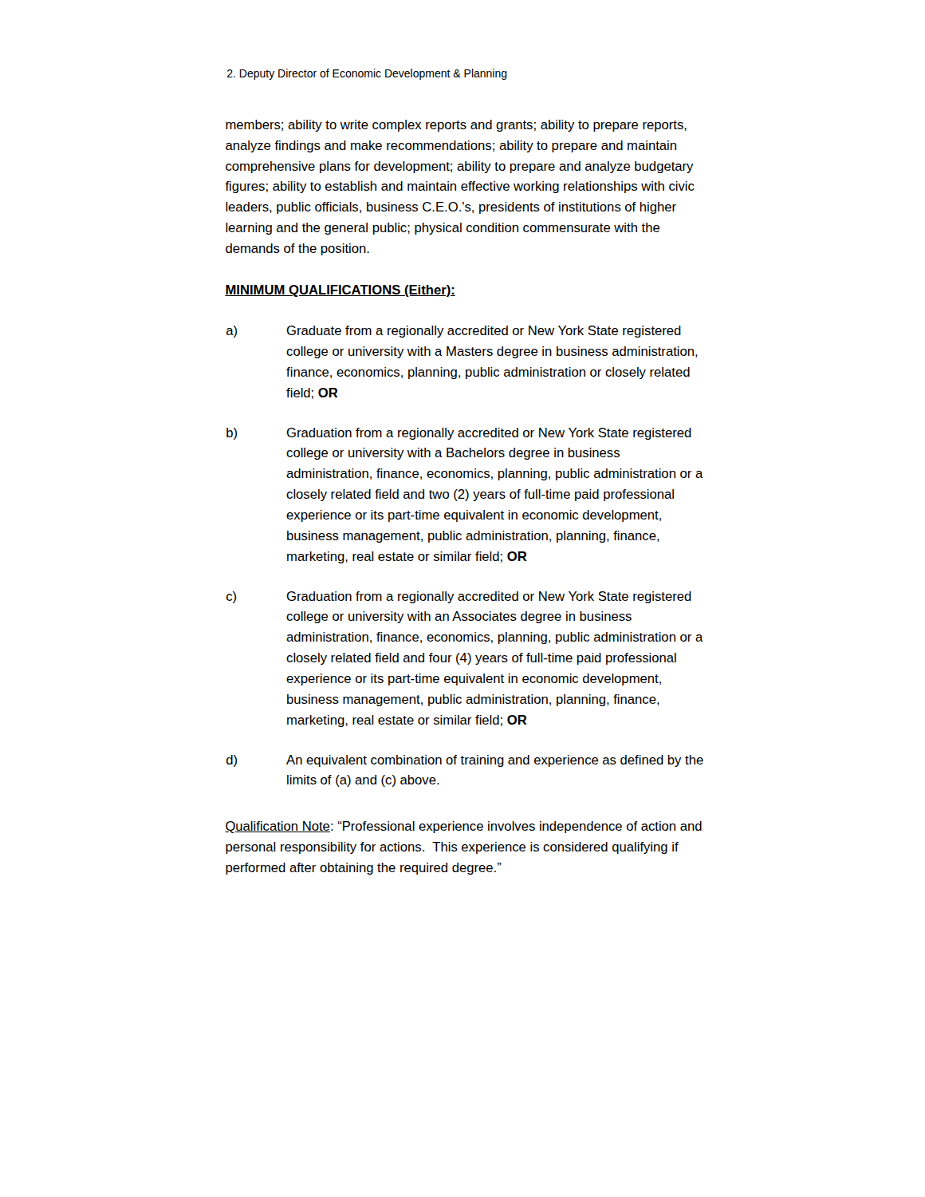2. Deputy Director of Economic Development & Planning
members; ability to write complex reports and grants; ability to prepare reports, analyze findings and make recommendations; ability to prepare and maintain comprehensive plans for development; ability to prepare and analyze budgetary figures; ability to establish and maintain effective working relationships with civic leaders, public officials, business C.E.O.'s, presidents of institutions of higher learning and the general public; physical condition commensurate with the demands of the position.
MINIMUM QUALIFICATIONS (Either):
a) Graduate from a regionally accredited or New York State registered college or university with a Masters degree in business administration, finance, economics, planning, public administration or closely related field; OR
b) Graduation from a regionally accredited or New York State registered college or university with a Bachelors degree in business administration, finance, economics, planning, public administration or a closely related field and two (2) years of full-time paid professional experience or its part-time equivalent in economic development, business management, public administration, planning, finance, marketing, real estate or similar field; OR
c) Graduation from a regionally accredited or New York State registered college or university with an Associates degree in business administration, finance, economics, planning, public administration or a closely related field and four (4) years of full-time paid professional experience or its part-time equivalent in economic development, business management, public administration, planning, finance, marketing, real estate or similar field; OR
d) An equivalent combination of training and experience as defined by the limits of (a) and (c) above.
Qualification Note: “Professional experience involves independence of action and personal responsibility for actions. This experience is considered qualifying if performed after obtaining the required degree.”